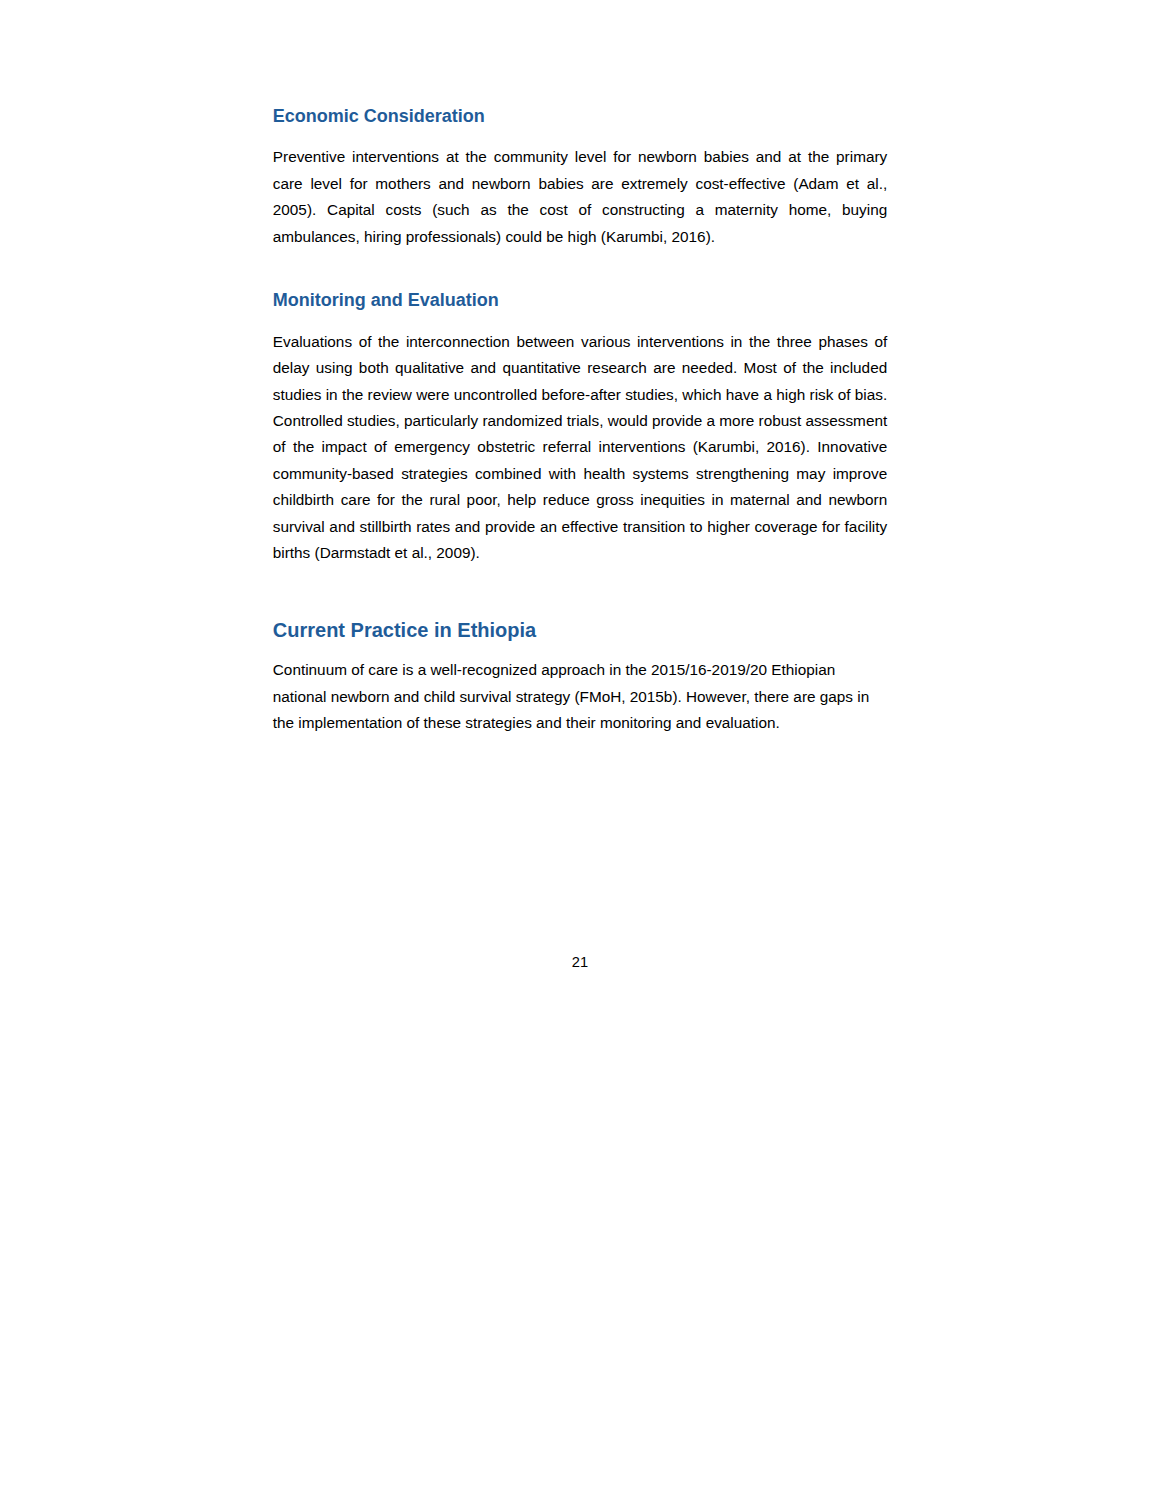Economic Consideration
Preventive interventions at the community level for newborn babies and at the primary care level for mothers and newborn babies are extremely cost-effective (Adam et al., 2005). Capital costs (such as the cost of constructing a maternity home, buying ambulances, hiring professionals) could be high (Karumbi, 2016).
Monitoring and Evaluation
Evaluations of the interconnection between various interventions in the three phases of delay using both qualitative and quantitative research are needed. Most of the included studies in the review were uncontrolled before-after studies, which have a high risk of bias. Controlled studies, particularly randomized trials, would provide a more robust assessment of the impact of emergency obstetric referral interventions (Karumbi, 2016). Innovative community-based strategies combined with health systems strengthening may improve childbirth care for the rural poor, help reduce gross inequities in maternal and newborn survival and stillbirth rates and provide an effective transition to higher coverage for facility births (Darmstadt et al., 2009).
Current Practice in Ethiopia
Continuum of care is a well-recognized approach in the 2015/16-2019/20 Ethiopian national newborn and child survival strategy (FMoH, 2015b). However, there are gaps in the implementation of these strategies and their monitoring and evaluation.
21